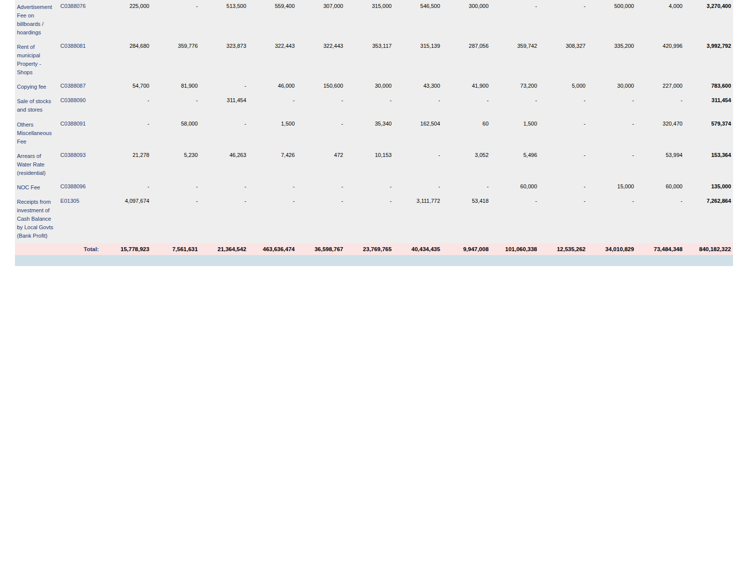| Advertisement Fee on billboards / hoardings | C0388076 | 225,000 | - | 513,500 | 559,400 | 307,000 | 315,000 | 546,500 | 300,000 | - | - | 500,000 | 4,000 | 3,270,400 |
| Rent of municipal Property - Shops | C0388081 | 284,680 | 359,776 | 323,873 | 322,443 | 322,443 | 353,117 | 315,139 | 287,056 | 359,742 | 308,327 | 335,200 | 420,996 | 3,992,792 |
| Copying fee | C0388087 | 54,700 | 81,900 | - | 46,000 | 150,600 | 30,000 | 43,300 | 41,900 | 73,200 | 5,000 | 30,000 | 227,000 | 783,600 |
| Sale of stocks and stores | C0388090 | - | - | 311,454 | - | - | - | - | - | - | - | - | - | 311,454 |
| Others Miscellaneous Fee | C0388091 | - | 58,000 | - | 1,500 | - | 35,340 | 162,504 | 60 | 1,500 | - | - | 320,470 | 579,374 |
| Arrears of Water Rate (residential) | C0388093 | 21,278 | 5,230 | 46,263 | 7,426 | 472 | 10,153 | - | 3,052 | 5,496 | - | - | 53,994 | 153,364 |
| NOC Fee | C0388096 | - | - | - | - | - | - | - | - | 60,000 | - | 15,000 | 60,000 | 135,000 |
| Receipts from investment of Cash Balance by Local Govts (Bank Profit) | E01305 | 4,097,674 | - | - | - | - | - | 3,111,772 | 53,418 | - | - | - | - | 7,262,864 |
| | Total: | 15,778,923 | 7,561,631 | 21,364,542 | 463,636,474 | 36,598,767 | 23,769,765 | 40,434,435 | 9,947,008 | 101,060,338 | 12,535,262 | 34,010,829 | 73,484,348 | 840,182,322 |